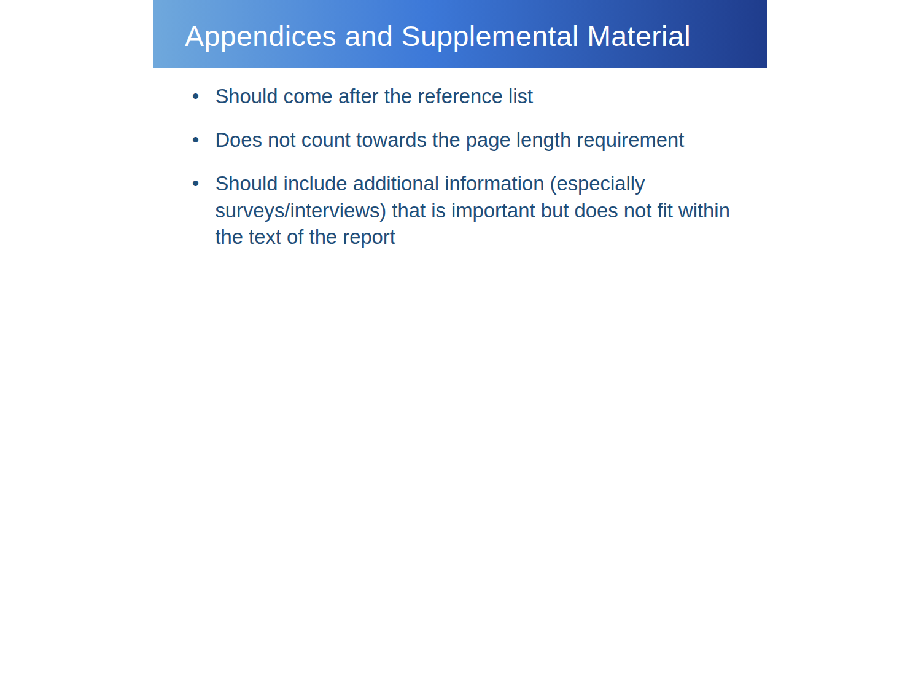Appendices and Supplemental Material
Should come after the reference list
Does not count towards the page length requirement
Should include additional information (especially surveys/interviews) that is important but does not fit within the text of the report